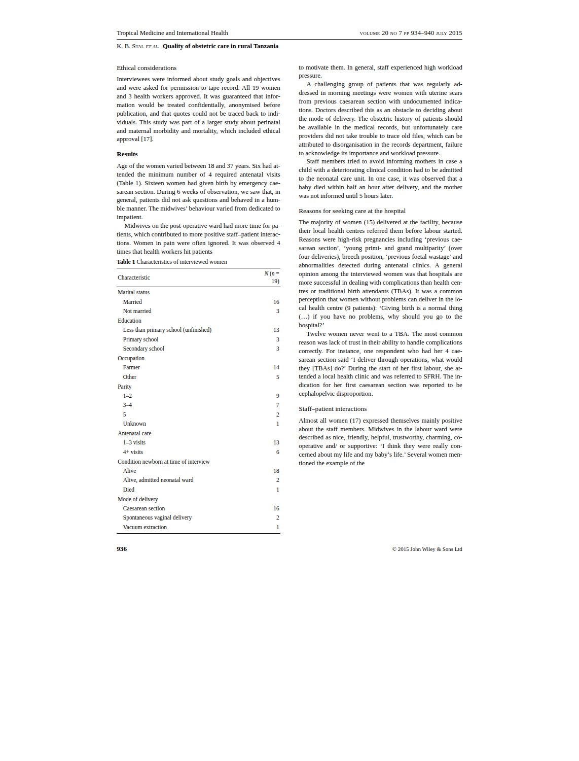Tropical Medicine and International Health volume 20 no 7 pp 934–940 july 2015
K. B. Stal et al. Quality of obstetric care in rural Tanzania
Ethical considerations
Interviewees were informed about study goals and objectives and were asked for permission to tape-record. All 19 women and 3 health workers approved. It was guaranteed that information would be treated confidentially, anonymised before publication, and that quotes could not be traced back to individuals. This study was part of a larger study about perinatal and maternal morbidity and mortality, which included ethical approval [17].
Results
Age of the women varied between 18 and 37 years. Six had attended the minimum number of 4 required antenatal visits (Table 1). Sixteen women had given birth by emergency caesarean section. During 6 weeks of observation, we saw that, in general, patients did not ask questions and behaved in a humble manner. The midwives’ behaviour varied from dedicated to impatient.
Midwives on the post-operative ward had more time for patients, which contributed to more positive staff–patient interactions. Women in pain were often ignored. It was observed 4 times that health workers hit patients
Table 1 Characteristics of interviewed women
| Characteristic | N ( n = 19) |
| --- | --- |
| Marital status | |
| Married | 16 |
| Not married | 3 |
| Education | |
| Less than primary school (unfinished) | 13 |
| Primary school | 3 |
| Secondary school | 3 |
| Occupation | |
| Farmer | 14 |
| Other | 5 |
| Parity | |
| 1–2 | 9 |
| 3–4 | 7 |
| 5 | 2 |
| Unknown | 1 |
| Antenatal care | |
| 1–3 visits | 13 |
| 4+ visits | 6 |
| Condition newborn at time of interview | |
| Alive | 18 |
| Alive, admitted neonatal ward | 2 |
| Died | 1 |
| Mode of delivery | |
| Caesarean section | 16 |
| Spontaneous vaginal delivery | 2 |
| Vacuum extraction | 1 |
to motivate them. In general, staff experienced high workload pressure.
A challenging group of patients that was regularly addressed in morning meetings were women with uterine scars from previous caesarean section with undocumented indications. Doctors described this as an obstacle to deciding about the mode of delivery. The obstetric history of patients should be available in the medical records, but unfortunately care providers did not take trouble to trace old files, which can be attributed to disorganisation in the records department, failure to acknowledge its importance and workload pressure.
Staff members tried to avoid informing mothers in case a child with a deteriorating clinical condition had to be admitted to the neonatal care unit. In one case, it was observed that a baby died within half an hour after delivery, and the mother was not informed until 5 hours later.
Reasons for seeking care at the hospital
The majority of women (15) delivered at the facility, because their local health centres referred them before labour started. Reasons were high-risk pregnancies including ‘previous caesarean section’, ‘young primi- and grand multiparity’ (over four deliveries), breech position, ‘previous foetal wastage’ and abnormalities detected during antenatal clinics. A general opinion among the interviewed women was that hospitals are more successful in dealing with complications than health centres or traditional birth attendants (TBAs). It was a common perception that women without problems can deliver in the local health centre (9 patients): ‘Giving birth is a normal thing (…) if you have no problems, why should you go to the hospital?’
Twelve women never went to a TBA. The most common reason was lack of trust in their ability to handle complications correctly. For instance, one respondent who had her 4 caesarean section said ‘I deliver through operations, what would they [TBAs] do?’ During the start of her first labour, she attended a local health clinic and was referred to SFRH. The indication for her first caesarean section was reported to be cephalopelvic disproportion.
Staff–patient interactions
Almost all women (17) expressed themselves mainly positive about the staff members. Midwives in the labour ward were described as nice, friendly, helpful, trustworthy, charming, cooperative and/ or supportive: ‘I think they were really concerned about my life and my baby’s life.’ Several women mentioned the example of the
936 © 2015 John Wiley & Sons Ltd